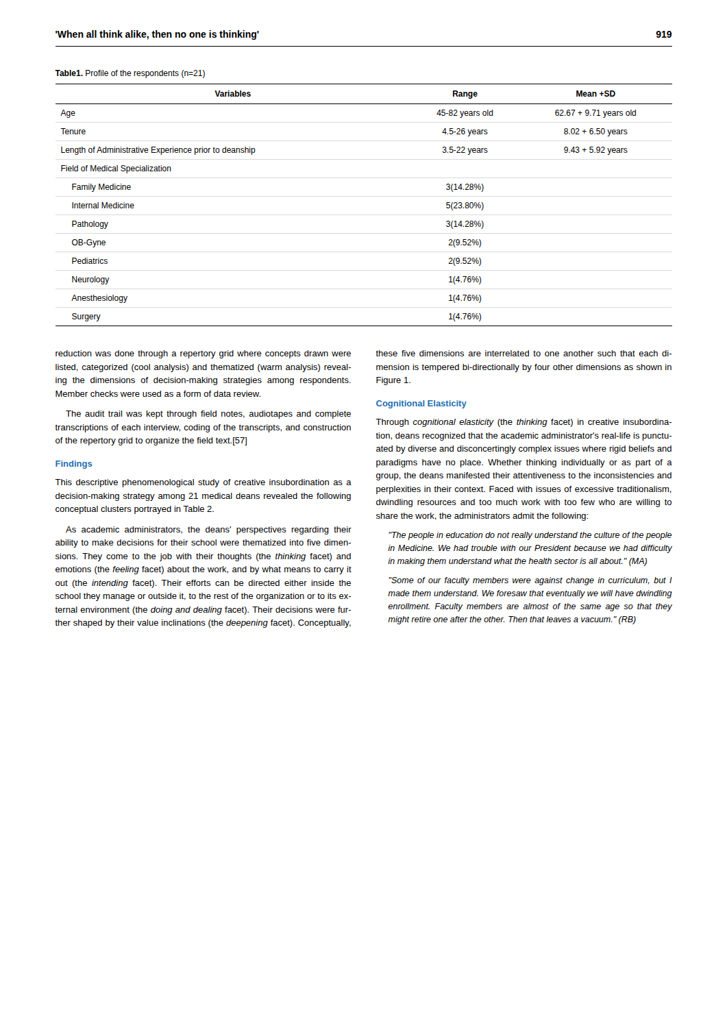'When all think alike, then no one is thinking'
919
Table1. Profile of the respondents (n=21)
| Variables | Range | Mean +SD |
| --- | --- | --- |
| Age | 45-82 years old | 62.67 + 9.71 years old |
| Tenure | 4.5-26 years | 8.02 + 6.50 years |
| Length of Administrative Experience prior to deanship | 3.5-22 years | 9.43 + 5.92 years |
| Field of Medical Specialization | | |
| Family Medicine | 3(14.28%) | |
| Internal Medicine | 5(23.80%) | |
| Pathology | 3(14.28%) | |
| OB-Gyne | 2(9.52%) | |
| Pediatrics | 2(9.52%) | |
| Neurology | 1(4.76%) | |
| Anesthesiology | 1(4.76%) | |
| Surgery | 1(4.76%) | |
reduction was done through a repertory grid where concepts drawn were listed, categorized (cool analysis) and thematized (warm analysis) revealing the dimensions of decision-making strategies among respondents. Member checks were used as a form of data review.
The audit trail was kept through field notes, audiotapes and complete transcriptions of each interview, coding of the transcripts, and construction of the repertory grid to organize the field text.[57]
Findings
This descriptive phenomenological study of creative insubordination as a decision-making strategy among 21 medical deans revealed the following conceptual clusters portrayed in Table 2.
As academic administrators, the deans' perspectives regarding their ability to make decisions for their school were thematized into five dimensions. They come to the job with their thoughts (the thinking facet) and emotions (the feeling facet) about the work, and by what means to carry it out (the intending facet). Their efforts can be directed either inside the school they manage or outside it, to the rest of the organization or to its external environment (the doing and dealing facet). Their decisions were further shaped by their value inclinations (the deepening facet). Conceptually, these five dimensions are interrelated to one another such that each dimension is tempered bi-directionally by four other dimensions as shown in Figure 1.
Cognitional Elasticity
Through cognitional elasticity (the thinking facet) in creative insubordination, deans recognized that the academic administrator's real-life is punctuated by diverse and disconcertingly complex issues where rigid beliefs and paradigms have no place. Whether thinking individually or as part of a group, the deans manifested their attentiveness to the inconsistencies and perplexities in their context. Faced with issues of excessive traditionalism, dwindling resources and too much work with too few who are willing to share the work, the administrators admit the following:
"The people in education do not really understand the culture of the people in Medicine. We had trouble with our President because we had difficulty in making them understand what the health sector is all about." (MA)
"Some of our faculty members were against change in curriculum, but I made them understand. We foresaw that eventually we will have dwindling enrollment. Faculty members are almost of the same age so that they might retire one after the other. Then that leaves a vacuum." (RB)